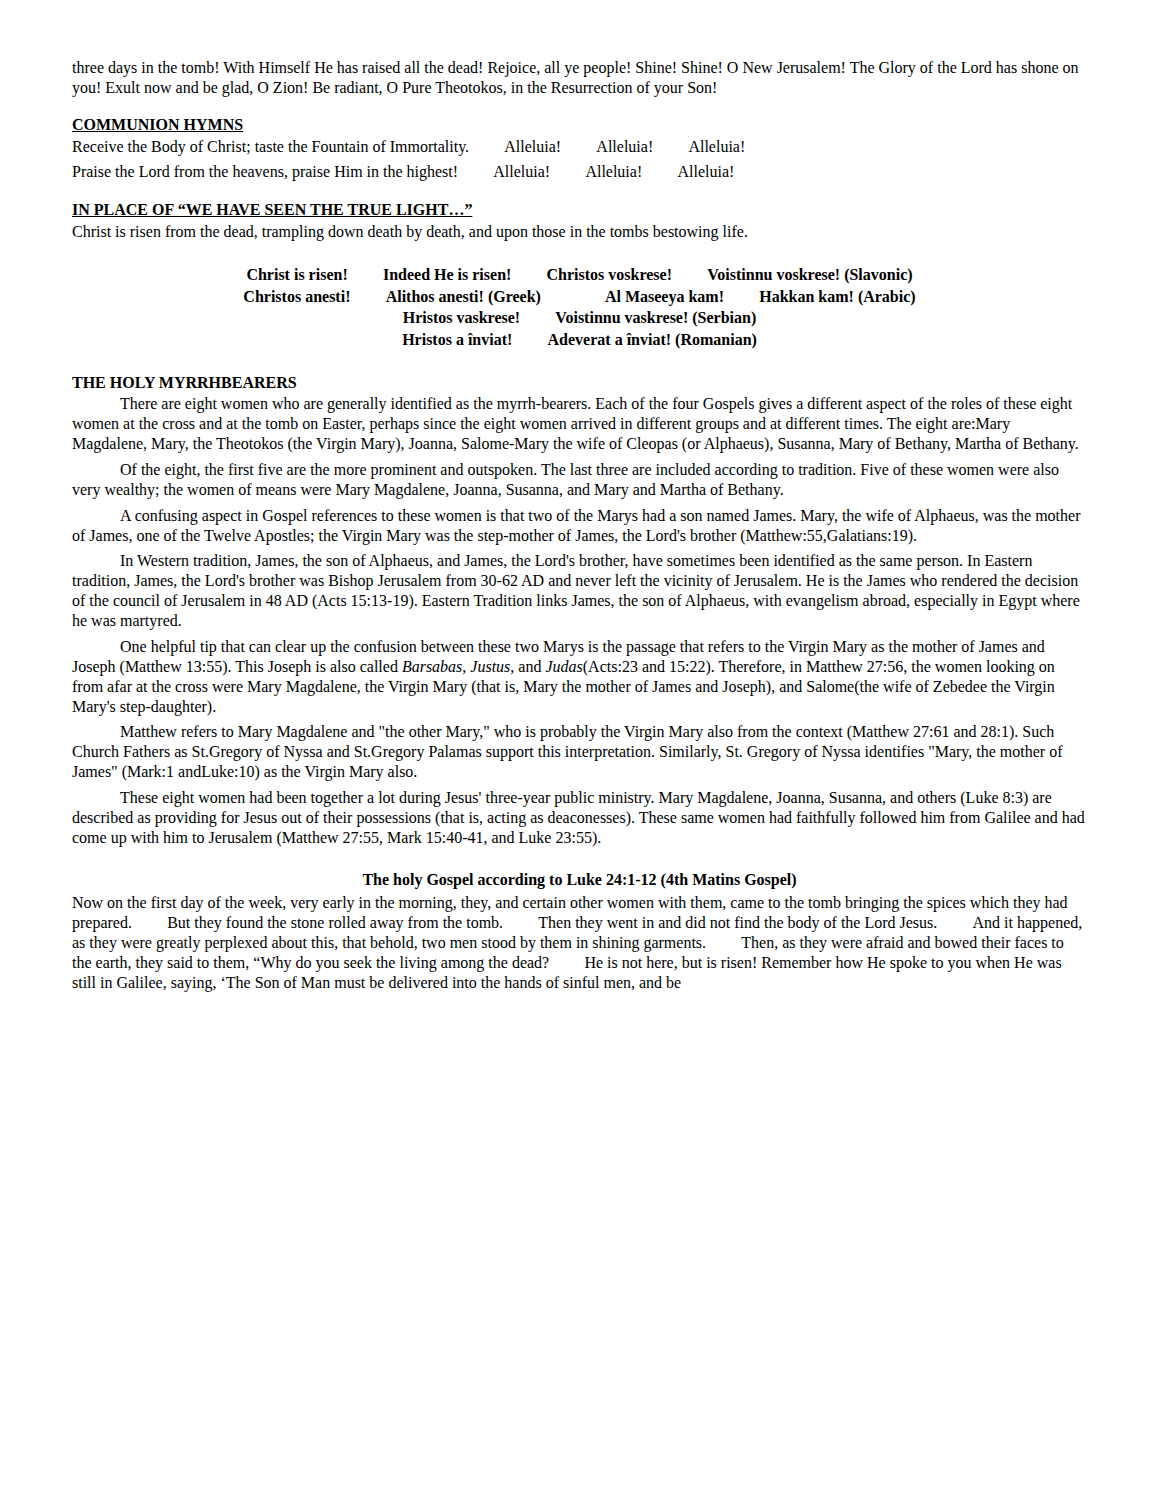three days in the tomb! With Himself He has raised all the dead! Rejoice, all ye people! Shine! Shine! O New Jerusalem! The Glory of the Lord has shone on you! Exult now and be glad, O Zion! Be radiant, O Pure Theotokos, in the Resurrection of your Son!
COMMUNION HYMNS
Receive the Body of Christ; taste the Fountain of Immortality. Alleluia! Alleluia! Alleluia!
Praise the Lord from the heavens, praise Him in the highest! Alleluia! Alleluia! Alleluia!
IN PLACE OF “WE HAVE SEEN THE TRUE LIGHT…”
Christ is risen from the dead, trampling down death by death, and upon those in the tombs bestowing life.
Christ is risen! Indeed He is risen! Christos voskrese! Voistinnu voskrese! (Slavonic) Christos anesti! Alithos anesti! (Greek) Al Maseeya kam! Hakkan kam! (Arabic) Hristos vaskrese! Voistinnu vaskrese! (Serbian) Hristos a înviat! Adeverat a înviat! (Romanian)
THE HOLY MYRRHBEARERS
There are eight women who are generally identified as the myrrh-bearers. Each of the four Gospels gives a different aspect of the roles of these eight women at the cross and at the tomb on Easter, perhaps since the eight women arrived in different groups and at different times. The eight are:Mary Magdalene, Mary, the Theotokos (the Virgin Mary), Joanna, Salome-Mary the wife of Cleopas (or Alphaeus), Susanna, Mary of Bethany, Martha of Bethany.
Of the eight, the first five are the more prominent and outspoken. The last three are included according to tradition. Five of these women were also very wealthy; the women of means were Mary Magdalene, Joanna, Susanna, and Mary and Martha of Bethany.
A confusing aspect in Gospel references to these women is that two of the Marys had a son named James. Mary, the wife of Alphaeus, was the mother of James, one of the Twelve Apostles; the Virgin Mary was the step-mother of James, the Lord's brother (Matthew:55,Galatians:19).
In Western tradition, James, the son of Alphaeus, and James, the Lord's brother, have sometimes been identified as the same person. In Eastern tradition, James, the Lord's brother was Bishop Jerusalem from 30-62 AD and never left the vicinity of Jerusalem. He is the James who rendered the decision of the council of Jerusalem in 48 AD (Acts 15:13-19). Eastern Tradition links James, the son of Alphaeus, with evangelism abroad, especially in Egypt where he was martyred.
One helpful tip that can clear up the confusion between these two Marys is the passage that refers to the Virgin Mary as the mother of James and Joseph (Matthew 13:55). This Joseph is also called Barsabas, Justus, and Judas(Acts:23 and 15:22). Therefore, in Matthew 27:56, the women looking on from afar at the cross were Mary Magdalene, the Virgin Mary (that is, Mary the mother of James and Joseph), and Salome(the wife of Zebedee the Virgin Mary's step-daughter).
Matthew refers to Mary Magdalene and "the other Mary," who is probably the Virgin Mary also from the context (Matthew 27:61 and 28:1). Such Church Fathers as St.Gregory of Nyssa and St.Gregory Palamas support this interpretation. Similarly, St. Gregory of Nyssa identifies "Mary, the mother of James" (Mark:1 andLuke:10) as the Virgin Mary also.
These eight women had been together a lot during Jesus' three-year public ministry. Mary Magdalene, Joanna, Susanna, and others (Luke 8:3) are described as providing for Jesus out of their possessions (that is, acting as deaconesses). These same women had faithfully followed him from Galilee and had come up with him to Jerusalem (Matthew 27:55, Mark 15:40-41, and Luke 23:55).
The holy Gospel according to Luke 24:1-12 (4th Matins Gospel)
Now on the first day of the week, very early in the morning, they, and certain other women with them, came to the tomb bringing the spices which they had prepared. But they found the stone rolled away from the tomb. Then they went in and did not find the body of the Lord Jesus. And it happened, as they were greatly perplexed about this, that behold, two men stood by them in shining garments. Then, as they were afraid and bowed their faces to the earth, they said to them, “Why do you seek the living among the dead? He is not here, but is risen! Remember how He spoke to you when He was still in Galilee, saying, ‘The Son of Man must be delivered into the hands of sinful men, and be